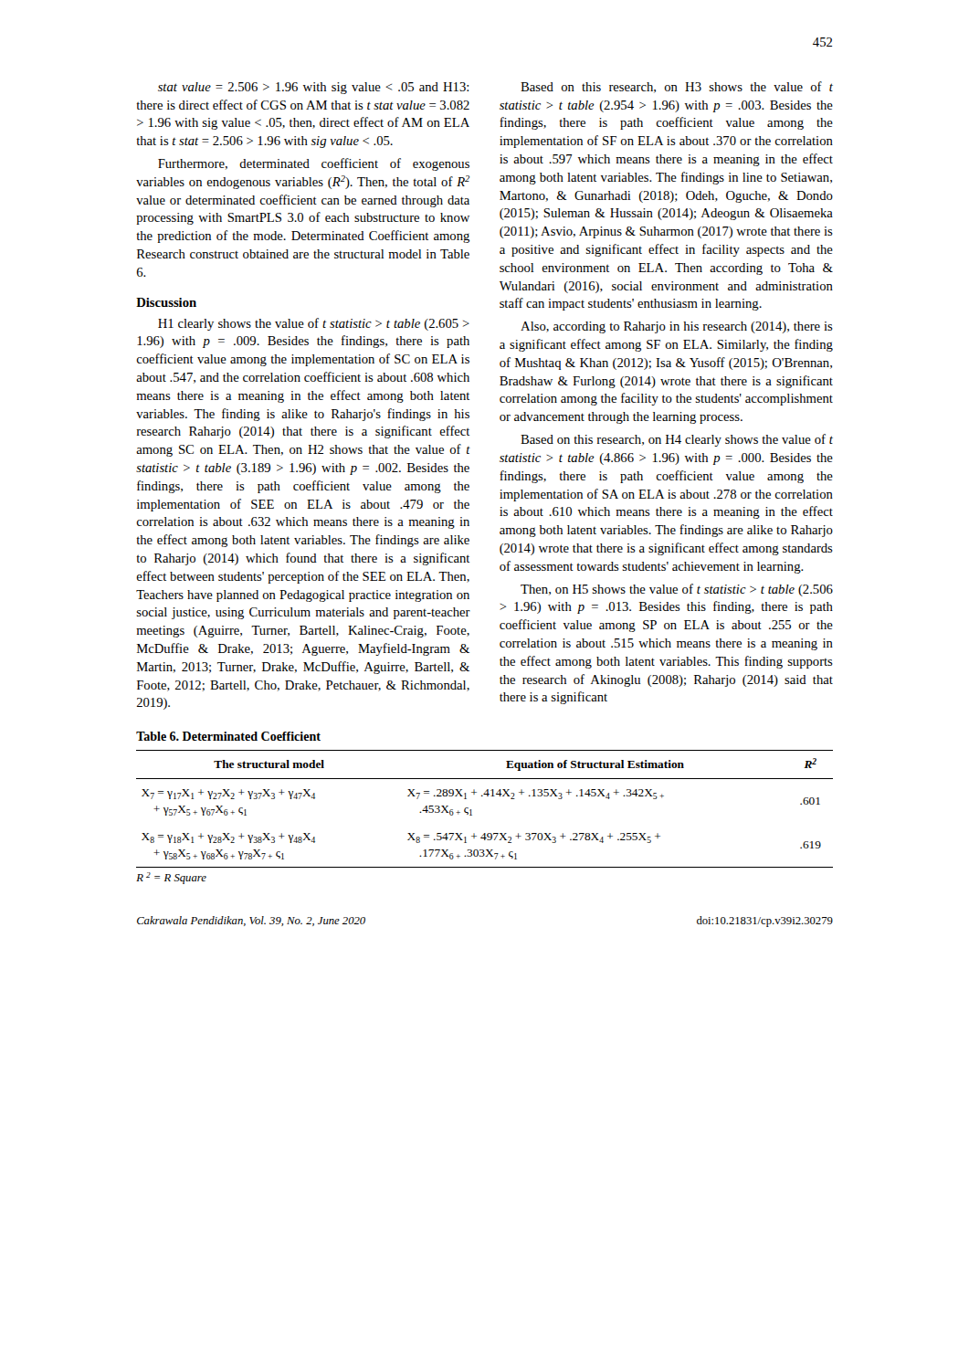452
stat value = 2.506 > 1.96 with sig value < .05 and H13: there is direct effect of CGS on AM that is t stat value = 3.082 > 1.96 with sig value < .05, then, direct effect of AM on ELA that is t stat = 2.506 > 1.96 with sig value < .05.
Furthermore, determinated coefficient of exogenous variables on endogenous variables (R2). Then, the total of R2 value or determinated coefficient can be earned through data processing with SmartPLS 3.0 of each substructure to know the prediction of the mode. Determinated Coefficient among Research construct obtained are the structural model in Table 6.
Discussion
H1 clearly shows the value of t statistic > t table (2.605 > 1.96) with p = .009. Besides the findings, there is path coefficient value among the implementation of SC on ELA is about .547, and the correlation coefficient is about .608 which means there is a meaning in the effect among both latent variables. The finding is alike to Raharjo's findings in his research Raharjo (2014) that there is a significant effect among SC on ELA. Then, on H2 shows that the value of t statistic > t table (3.189 > 1.96) with p = .002. Besides the findings, there is path coefficient value among the implementation of SEE on ELA is about .479 or the correlation is about .632 which means there is a meaning in the effect among both latent variables. The findings are alike to Raharjo (2014) which found that there is a significant effect between students' perception of the SEE on ELA. Then, Teachers have planned on Pedagogical practice integration on social justice, using Curriculum materials and parent-teacher meetings (Aguirre, Turner, Bartell, Kalinec-Craig, Foote, McDuffie & Drake, 2013; Aguerre, Mayfield-Ingram & Martin, 2013; Turner, Drake, McDuffie, Aguirre, Bartell, & Foote, 2012; Bartell, Cho, Drake, Petchauer, & Richmondal, 2019).
Based on this research, on H3 shows the value of t statistic > t table (2.954 > 1.96) with p = .003. Besides the findings, there is path coefficient value among the implementation of SF on ELA is about .370 or the correlation is about .597 which means there is a meaning in the effect among both latent variables. The findings in line to Setiawan, Martono, & Gunarhadi (2018); Odeh, Oguche, & Dondo (2015); Suleman & Hussain (2014); Adeogun & Olisaemeka (2011); Asvio, Arpinus & Suharmon (2017) wrote that there is a positive and significant effect in facility aspects and the school environment on ELA. Then according to Toha & Wulandari (2016), social environment and administration staff can impact students' enthusiasm in learning.
Also, according to Raharjo in his research (2014), there is a significant effect among SF on ELA. Similarly, the finding of Mushtaq & Khan (2012); Isa & Yusoff (2015); O'Brennan, Bradshaw & Furlong (2014) wrote that there is a significant correlation among the facility to the students' accomplishment or advancement through the learning process.
Based on this research, on H4 clearly shows the value of t statistic > t table (4.866 > 1.96) with p = .000. Besides the findings, there is path coefficient value among the implementation of SA on ELA is about .278 or the correlation is about .610 which means there is a meaning in the effect among both latent variables. The findings are alike to Raharjo (2014) wrote that there is a significant effect among standards of assessment towards students' achievement in learning.
Then, on H5 shows the value of t statistic > t table (2.506 > 1.96) with p = .013. Besides this finding, there is path coefficient value among SP on ELA is about .255 or the correlation is about .515 which means there is a meaning in the effect among both latent variables. This finding supports the research of Akinoglu (2008); Raharjo (2014) said that there is a significant
Table 6. Determinated Coefficient
| The structural model | Equation of Structural Estimation | R 2 |
| --- | --- | --- |
| X 7 = γ 17 X 1 + γ 27 X 2 + γ 37 X 3 + γ 47 X 4 + γ 57 X 5 + γ 67 X 6 + ς 1 | X 7 = .289X 1 + .414X 2 + .135X 3 + .145X 4 + .342X 5 + .453X 6 + ς 1 | .601 |
| X 8 = γ 18 X 1 + γ 28 X 2 + γ 38 X 3 + γ 48 X 4 + γ 58 X 5 + γ 68 X 6 + γ 78 X 7 + ς 1 | X 8 = .547X 1 + 497X 2 + 370X 3 + .278X 4 + .255X 5 + .177X 6 + .303X 7 + ς 1 | .619 |
R 2 = R Square
Cakrawala Pendidikan, Vol. 39, No. 2, June 2020
doi:10.21831/cp.v39i2.30279